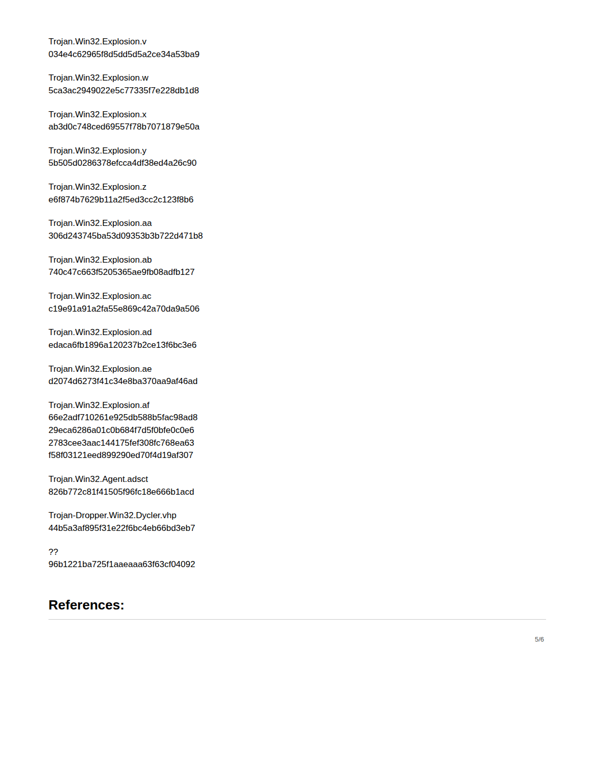Trojan.Win32.Explosion.v
034e4c62965f8d5dd5d5a2ce34a53ba9
Trojan.Win32.Explosion.w
5ca3ac2949022e5c77335f7e228db1d8
Trojan.Win32.Explosion.x
ab3d0c748ced69557f78b7071879e50a
Trojan.Win32.Explosion.y
5b505d0286378efcca4df38ed4a26c90
Trojan.Win32.Explosion.z
e6f874b7629b11a2f5ed3cc2c123f8b6
Trojan.Win32.Explosion.aa
306d243745ba53d09353b3b722d471b8
Trojan.Win32.Explosion.ab
740c47c663f5205365ae9fb08adfb127
Trojan.Win32.Explosion.ac
c19e91a91a2fa55e869c42a70da9a506
Trojan.Win32.Explosion.ad
edaca6fb1896a120237b2ce13f6bc3e6
Trojan.Win32.Explosion.ae
d2074d6273f41c34e8ba370aa9af46ad
Trojan.Win32.Explosion.af
66e2adf710261e925db588b5fac98ad8
29eca6286a01c0b684f7d5f0bfe0c0e6
2783cee3aac144175fef308fc768ea63
f58f03121eed899290ed70f4d19af307
Trojan.Win32.Agent.adsct
826b772c81f41505f96fc18e666b1acd
Trojan-Dropper.Win32.Dycler.vhp
44b5a3af895f31e22f6bc4eb66bd3eb7
??
96b1221ba725f1aaeaaa63f63cf04092
References:
5/6